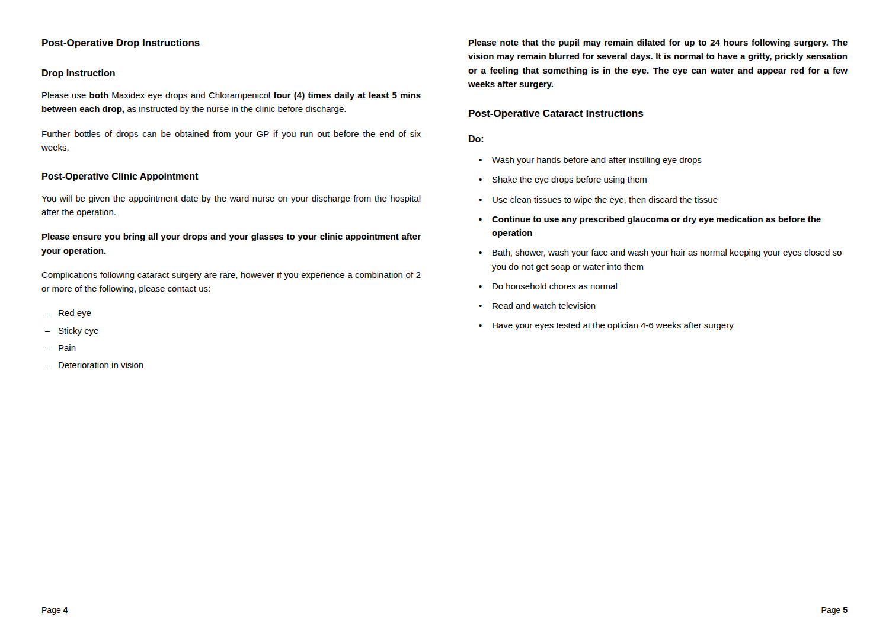Post-Operative Drop Instructions
Drop Instruction
Please use both Maxidex eye drops and Chlorampenicol four (4) times daily at least 5 mins between each drop, as instructed by the nurse in the clinic before discharge.
Further bottles of drops can be obtained from your GP if you run out before the end of six weeks.
Post-Operative Clinic Appointment
You will be given the appointment date by the ward nurse on your discharge from the hospital after the operation.
Please ensure you bring all your drops and your glasses to your clinic appointment after your operation.
Complications following cataract surgery are rare, however if you experience a combination of 2 or more of the following, please contact us:
Red eye
Sticky eye
Pain
Deterioration in vision
Page 4
Please note that the pupil may remain dilated for up to 24 hours following surgery. The vision may remain blurred for several days. It is normal to have a gritty, prickly sensation or a feeling that something is in the eye. The eye can water and appear red for a few weeks after surgery.
Post-Operative Cataract instructions
Do:
Wash your hands before and after instilling eye drops
Shake the eye drops before using them
Use clean tissues to wipe the eye, then discard the tissue
Continue to use any prescribed glaucoma or dry eye medication as before the operation
Bath, shower, wash your face and wash your hair as normal keeping your eyes closed so you do not get soap or water into them
Do household chores as normal
Read and watch television
Have your eyes tested at the optician 4-6 weeks after surgery
Page 5